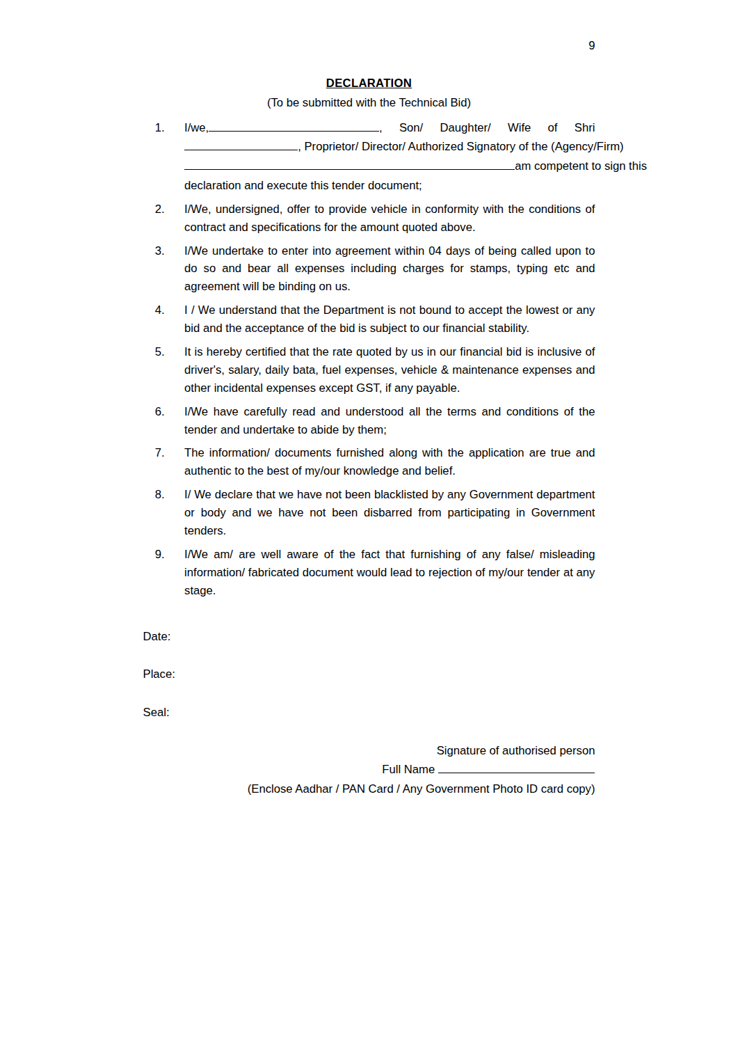9
DECLARATION
(To be submitted with the Technical Bid)
1. I/we, , Son/ Daughter/ Wife of Shri , Proprietor/ Director/ Authorized Signatory of the (Agency/Firm) am competent to sign this declaration and execute this tender document;
2. I/We, undersigned, offer to provide vehicle in conformity with the conditions of contract and specifications for the amount quoted above.
3. I/We undertake to enter into agreement within 04 days of being called upon to do so and bear all expenses including charges for stamps, typing etc and agreement will be binding on us.
4. I / We understand that the Department is not bound to accept the lowest or any bid and the acceptance of the bid is subject to our financial stability.
5. It is hereby certified that the rate quoted by us in our financial bid is inclusive of driver's, salary, daily bata, fuel expenses, vehicle & maintenance expenses and other incidental expenses except GST, if any payable.
6. I/We have carefully read and understood all the terms and conditions of the tender and undertake to abide by them;
7. The information/ documents furnished along with the application are true and authentic to the best of my/our knowledge and belief.
8. I/ We declare that we have not been blacklisted by any Government department or body and we have not been disbarred from participating in Government tenders.
9. I/We am/ are well aware of the fact that furnishing of any false/ misleading information/ fabricated document would lead to rejection of my/our tender at any stage.
Date:
Place:
Seal:
Signature of authorised person
Full Name
(Enclose Aadhar / PAN Card / Any Government Photo ID card copy)